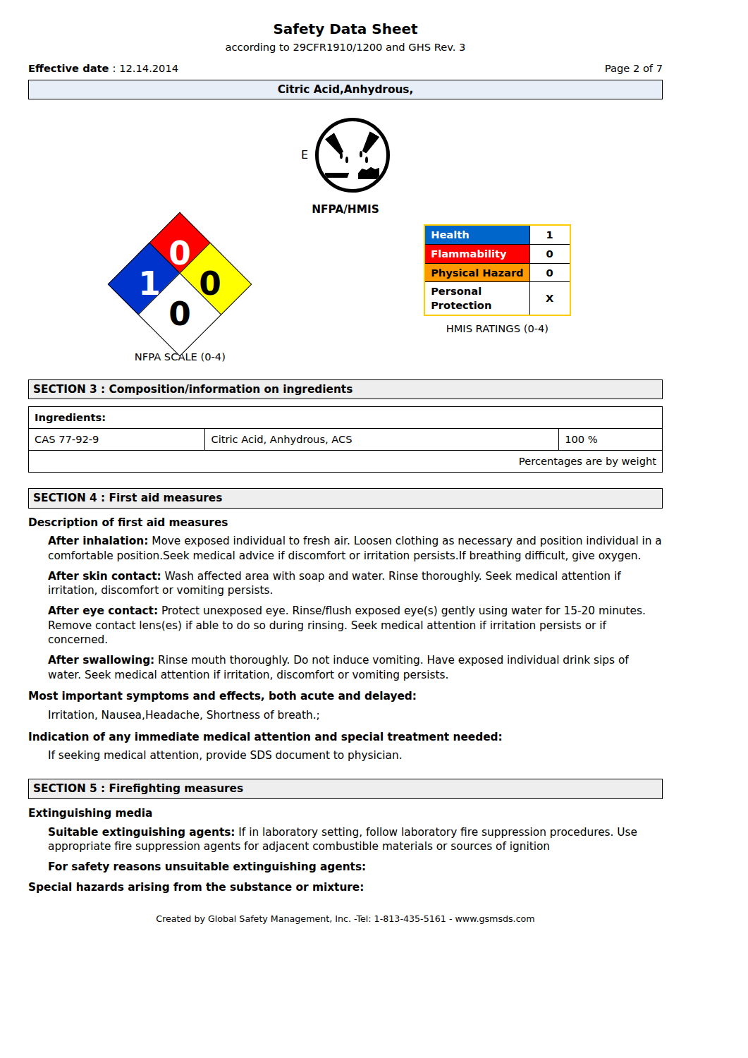Safety Data Sheet
according to 29CFR1910/1200 and GHS Rev. 3
Effective date : 12.14.2014
Page 2 of 7
Citric Acid,Anhydrous,
E
NFPA/HMIS
0
1
0
0
NFPA SCALE (0-4)
| Health | 1 |
| Flammability | 0 |
| Physical Hazard | 0 |
| Personal Protection | X |
HMIS RATINGS (0-4)
SECTION 3 : Composition/information on ingredients
| Ingredients: |
| CAS 77-92-9 | Citric Acid, Anhydrous, ACS | 100 % |
| Percentages are by weight |
SECTION 4 : First aid measures
Description of first aid measures
After inhalation: Move exposed individual to fresh air. Loosen clothing as necessary and position individual in a comfortable position.Seek medical advice if discomfort or irritation persists.If breathing difficult, give oxygen.
After skin contact: Wash affected area with soap and water. Rinse thoroughly. Seek medical attention if irritation, discomfort or vomiting persists.
After eye contact: Protect unexposed eye. Rinse/flush exposed eye(s) gently using water for 15-20 minutes. Remove contact lens(es) if able to do so during rinsing. Seek medical attention if irritation persists or if concerned.
After swallowing: Rinse mouth thoroughly. Do not induce vomiting. Have exposed individual drink sips of water. Seek medical attention if irritation, discomfort or vomiting persists.
Most important symptoms and effects, both acute and delayed:
Irritation, Nausea,Headache, Shortness of breath.;
Indication of any immediate medical attention and special treatment needed:
If seeking medical attention, provide SDS document to physician.
SECTION 5 : Firefighting measures
Extinguishing media
Suitable extinguishing agents: If in laboratory setting, follow laboratory fire suppression procedures. Use appropriate fire suppression agents for adjacent combustible materials or sources of ignition
For safety reasons unsuitable extinguishing agents:
Special hazards arising from the substance or mixture:
Created by Global Safety Management, Inc. -Tel: 1-813-435-5161 - www.gsmsds.com